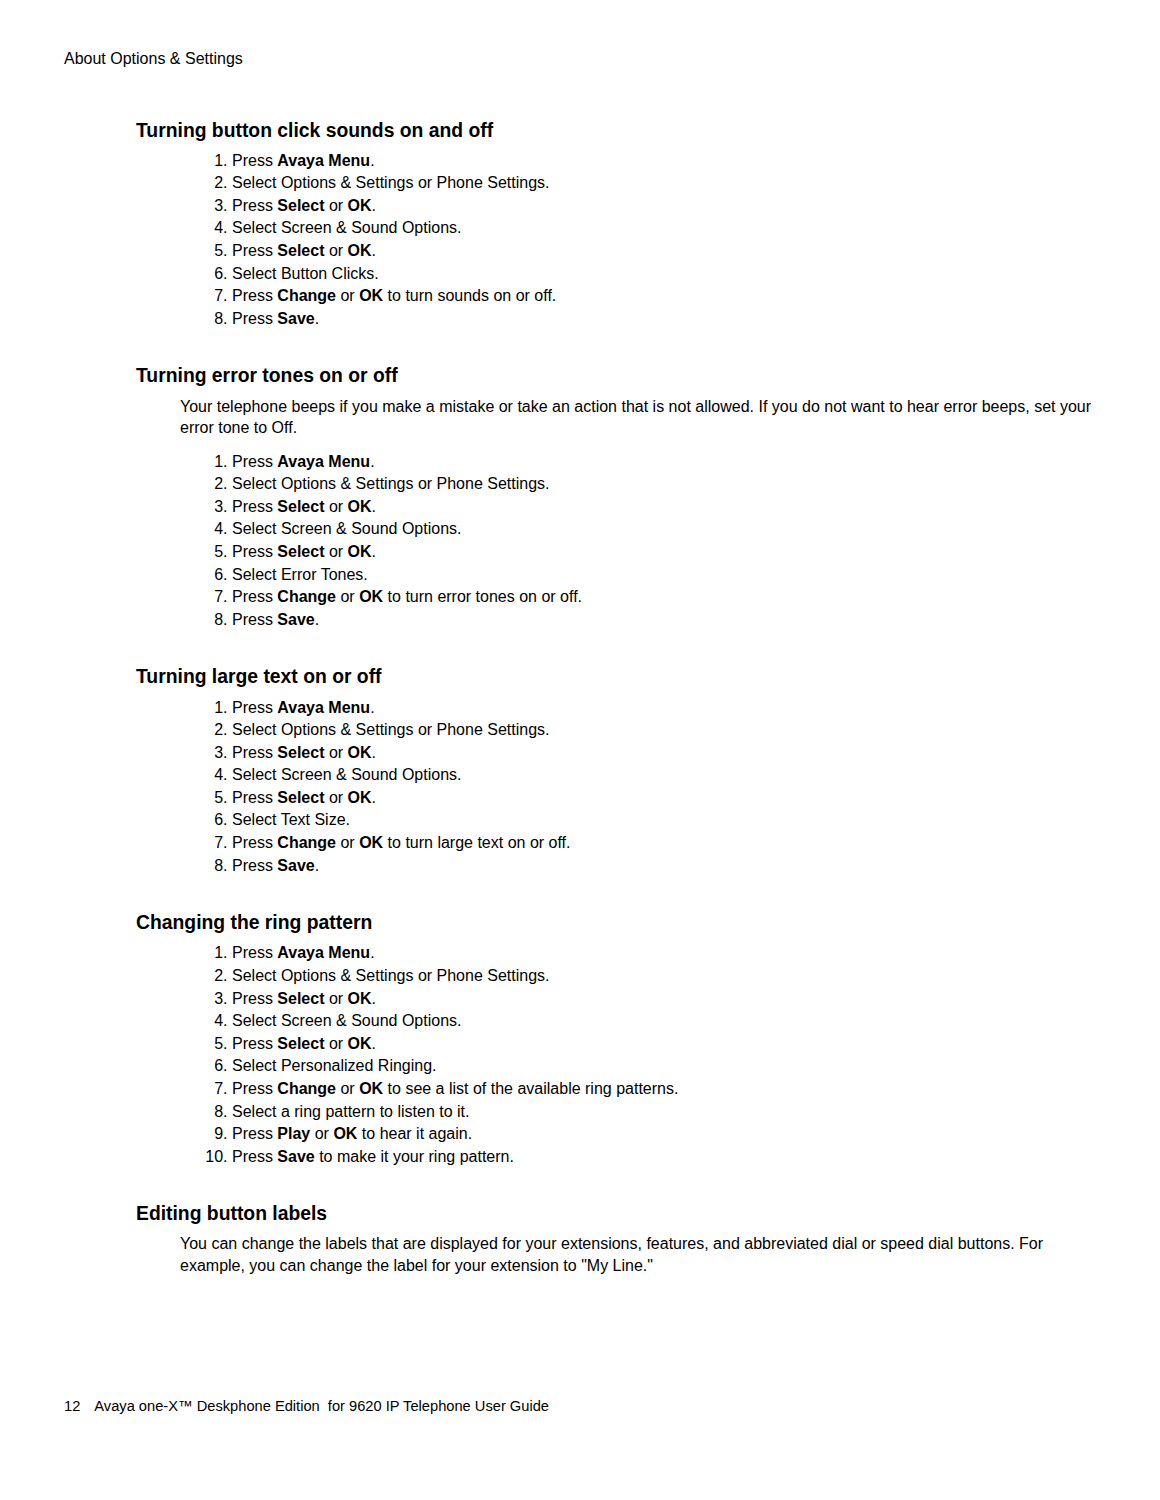About Options & Settings
Turning button click sounds on and off
Press Avaya Menu.
Select Options & Settings or Phone Settings.
Press Select or OK.
Select Screen & Sound Options.
Press Select or OK.
Select Button Clicks.
Press Change or OK to turn sounds on or off.
Press Save.
Turning error tones on or off
Your telephone beeps if you make a mistake or take an action that is not allowed. If you do not want to hear error beeps, set your error tone to Off.
Press Avaya Menu.
Select Options & Settings or Phone Settings.
Press Select or OK.
Select Screen & Sound Options.
Press Select or OK.
Select Error Tones.
Press Change or OK to turn error tones on or off.
Press Save.
Turning large text on or off
Press Avaya Menu.
Select Options & Settings or Phone Settings.
Press Select or OK.
Select Screen & Sound Options.
Press Select or OK.
Select Text Size.
Press Change or OK to turn large text on or off.
Press Save.
Changing the ring pattern
Press Avaya Menu.
Select Options & Settings or Phone Settings.
Press Select or OK.
Select Screen & Sound Options.
Press Select or OK.
Select Personalized Ringing.
Press Change or OK to see a list of the available ring patterns.
Select a ring pattern to listen to it.
Press Play or OK to hear it again.
Press Save to make it your ring pattern.
Editing button labels
You can change the labels that are displayed for your extensions, features, and abbreviated dial or speed dial buttons. For example, you can change the label for your extension to "My Line."
12 Avaya one-X™ Deskphone Edition for 9620 IP Telephone User Guide